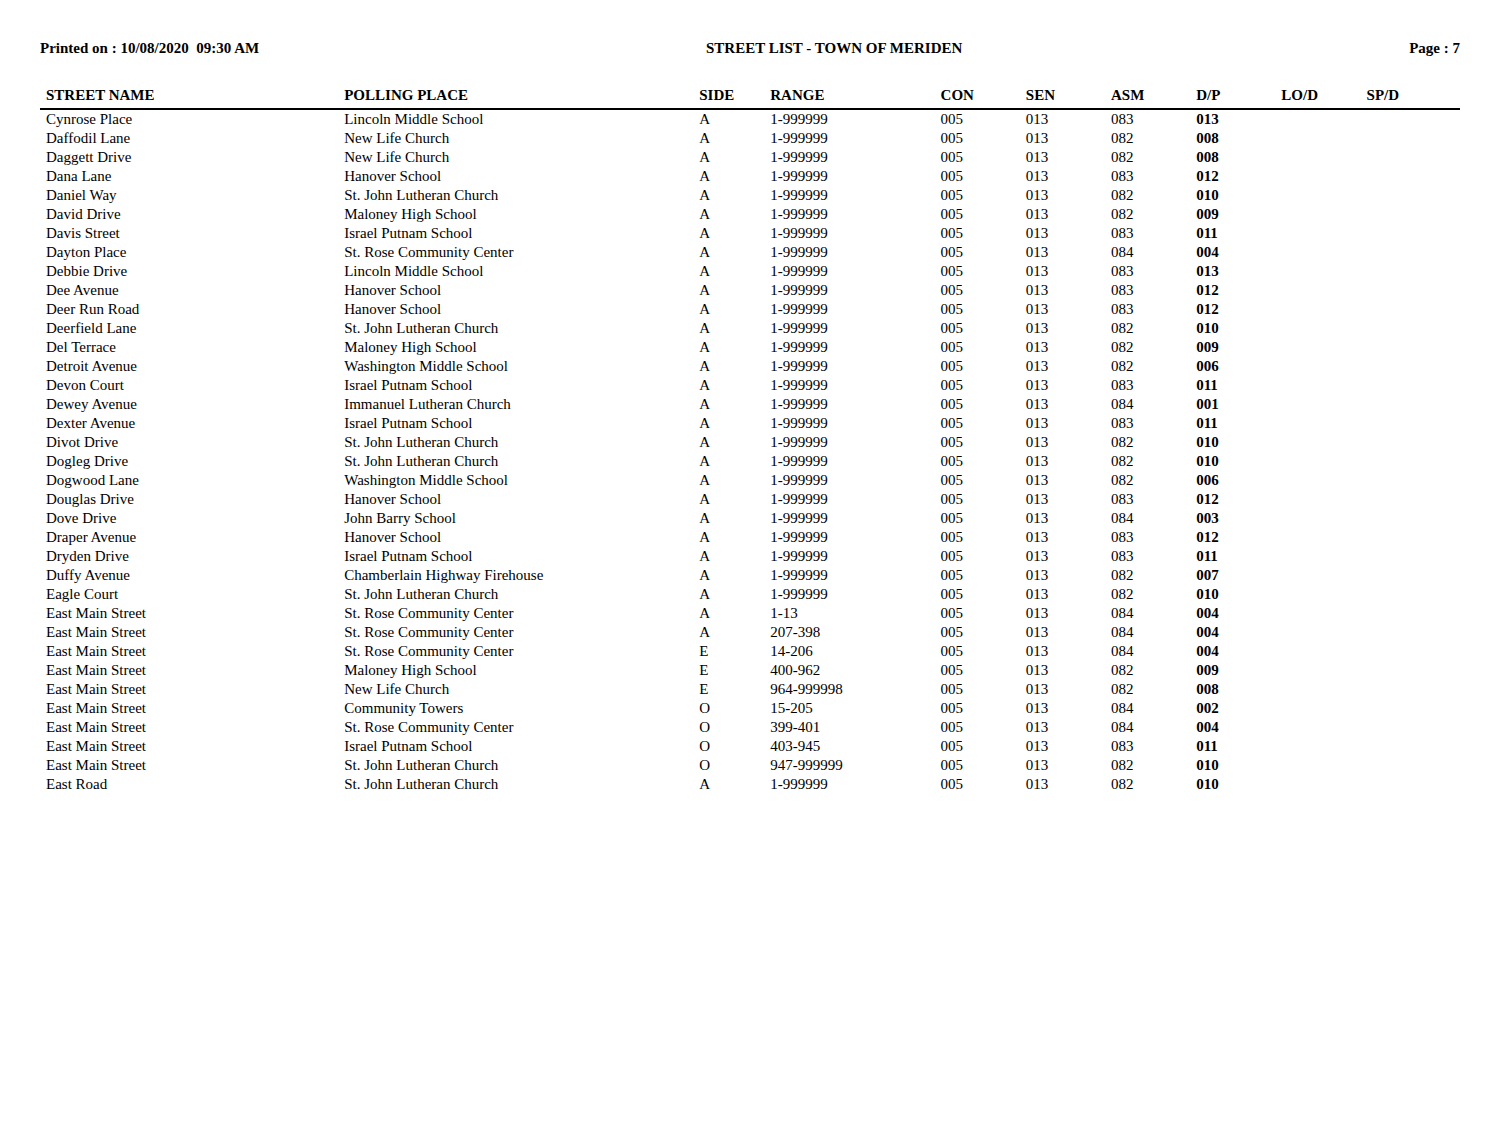Printed on : 10/08/2020 09:30 AM
STREET LIST - TOWN OF MERIDEN
Page : 7
| STREET NAME | POLLING PLACE | SIDE | RANGE | CON | SEN | ASM | D/P | LO/D | SP/D |
| --- | --- | --- | --- | --- | --- | --- | --- | --- | --- |
| Cynrose Place | Lincoln Middle School | A | 1-999999 | 005 | 013 | 083 | 013 | | |
| Daffodil Lane | New Life Church | A | 1-999999 | 005 | 013 | 082 | 008 | | |
| Daggett Drive | New Life Church | A | 1-999999 | 005 | 013 | 082 | 008 | | |
| Dana Lane | Hanover School | A | 1-999999 | 005 | 013 | 083 | 012 | | |
| Daniel Way | St. John Lutheran Church | A | 1-999999 | 005 | 013 | 082 | 010 | | |
| David Drive | Maloney High School | A | 1-999999 | 005 | 013 | 082 | 009 | | |
| Davis Street | Israel Putnam School | A | 1-999999 | 005 | 013 | 083 | 011 | | |
| Dayton Place | St. Rose Community Center | A | 1-999999 | 005 | 013 | 084 | 004 | | |
| Debbie Drive | Lincoln Middle School | A | 1-999999 | 005 | 013 | 083 | 013 | | |
| Dee Avenue | Hanover School | A | 1-999999 | 005 | 013 | 083 | 012 | | |
| Deer Run Road | Hanover School | A | 1-999999 | 005 | 013 | 083 | 012 | | |
| Deerfield Lane | St. John Lutheran Church | A | 1-999999 | 005 | 013 | 082 | 010 | | |
| Del Terrace | Maloney High School | A | 1-999999 | 005 | 013 | 082 | 009 | | |
| Detroit Avenue | Washington Middle School | A | 1-999999 | 005 | 013 | 082 | 006 | | |
| Devon Court | Israel Putnam School | A | 1-999999 | 005 | 013 | 083 | 011 | | |
| Dewey Avenue | Immanuel Lutheran Church | A | 1-999999 | 005 | 013 | 084 | 001 | | |
| Dexter Avenue | Israel Putnam School | A | 1-999999 | 005 | 013 | 083 | 011 | | |
| Divot Drive | St. John Lutheran Church | A | 1-999999 | 005 | 013 | 082 | 010 | | |
| Dogleg Drive | St. John Lutheran Church | A | 1-999999 | 005 | 013 | 082 | 010 | | |
| Dogwood Lane | Washington Middle School | A | 1-999999 | 005 | 013 | 082 | 006 | | |
| Douglas Drive | Hanover School | A | 1-999999 | 005 | 013 | 083 | 012 | | |
| Dove Drive | John Barry School | A | 1-999999 | 005 | 013 | 084 | 003 | | |
| Draper Avenue | Hanover School | A | 1-999999 | 005 | 013 | 083 | 012 | | |
| Dryden Drive | Israel Putnam School | A | 1-999999 | 005 | 013 | 083 | 011 | | |
| Duffy Avenue | Chamberlain Highway Firehouse | A | 1-999999 | 005 | 013 | 082 | 007 | | |
| Eagle Court | St. John Lutheran Church | A | 1-999999 | 005 | 013 | 082 | 010 | | |
| East Main Street | St. Rose Community Center | A | 1-13 | 005 | 013 | 084 | 004 | | |
| East Main Street | St. Rose Community Center | A | 207-398 | 005 | 013 | 084 | 004 | | |
| East Main Street | St. Rose Community Center | E | 14-206 | 005 | 013 | 084 | 004 | | |
| East Main Street | Maloney High School | E | 400-962 | 005 | 013 | 082 | 009 | | |
| East Main Street | New Life Church | E | 964-999998 | 005 | 013 | 082 | 008 | | |
| East Main Street | Community Towers | O | 15-205 | 005 | 013 | 084 | 002 | | |
| East Main Street | St. Rose Community Center | O | 399-401 | 005 | 013 | 084 | 004 | | |
| East Main Street | Israel Putnam School | O | 403-945 | 005 | 013 | 083 | 011 | | |
| East Main Street | St. John Lutheran Church | O | 947-999999 | 005 | 013 | 082 | 010 | | |
| East Road | St. John Lutheran Church | A | 1-999999 | 005 | 013 | 082 | 010 | | |